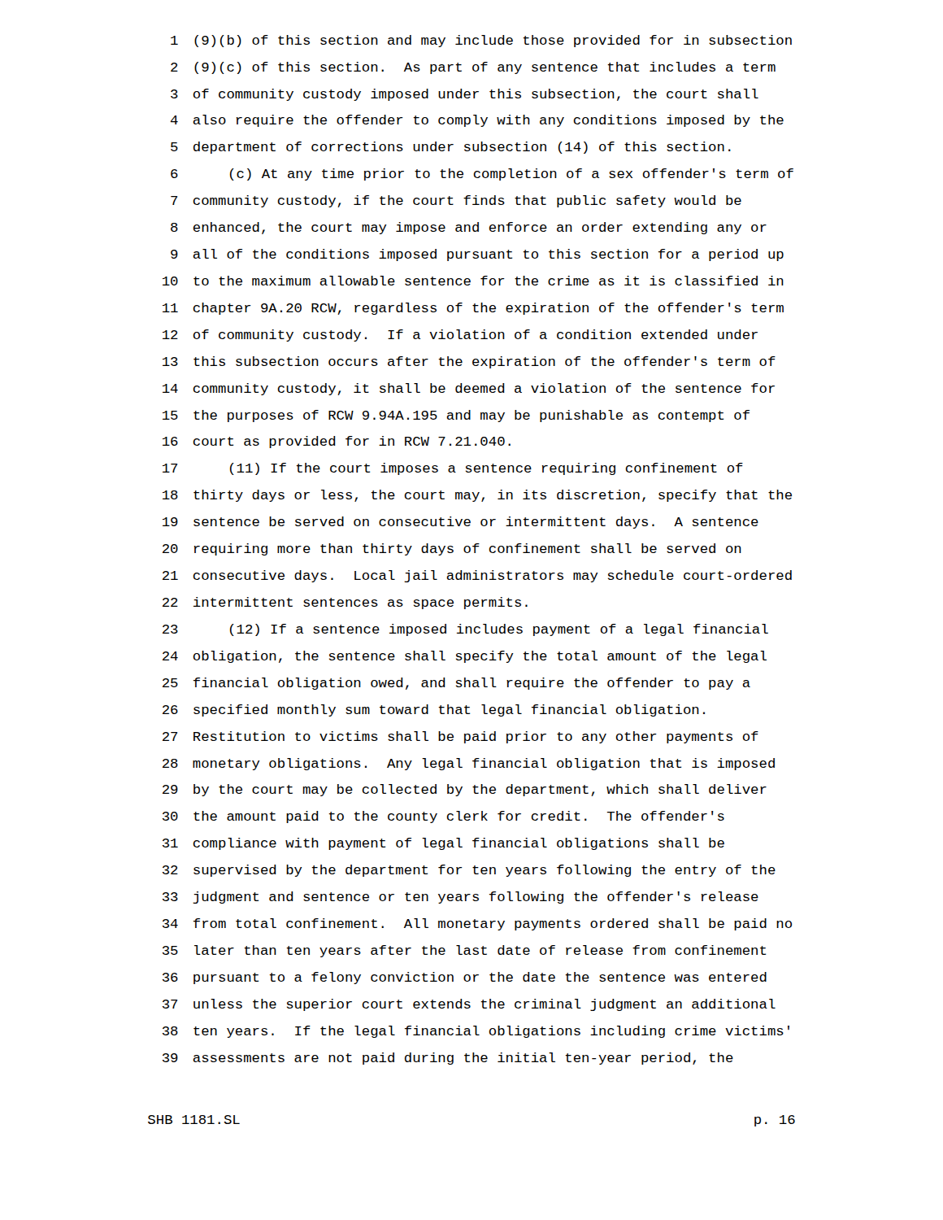(9)(b) of this section and may include those provided for in subsection
(9)(c) of this section. As part of any sentence that includes a term
of community custody imposed under this subsection, the court shall
also require the offender to comply with any conditions imposed by the
department of corrections under subsection (14) of this section.
(c) At any time prior to the completion of a sex offender's term of
community custody, if the court finds that public safety would be
enhanced, the court may impose and enforce an order extending any or
all of the conditions imposed pursuant to this section for a period up
to the maximum allowable sentence for the crime as it is classified in
chapter 9A.20 RCW, regardless of the expiration of the offender's term
of community custody. If a violation of a condition extended under
this subsection occurs after the expiration of the offender's term of
community custody, it shall be deemed a violation of the sentence for
the purposes of RCW 9.94A.195 and may be punishable as contempt of
court as provided for in RCW 7.21.040.
(11) If the court imposes a sentence requiring confinement of
thirty days or less, the court may, in its discretion, specify that the
sentence be served on consecutive or intermittent days. A sentence
requiring more than thirty days of confinement shall be served on
consecutive days. Local jail administrators may schedule court-ordered
intermittent sentences as space permits.
(12) If a sentence imposed includes payment of a legal financial
obligation, the sentence shall specify the total amount of the legal
financial obligation owed, and shall require the offender to pay a
specified monthly sum toward that legal financial obligation.
Restitution to victims shall be paid prior to any other payments of
monetary obligations. Any legal financial obligation that is imposed
by the court may be collected by the department, which shall deliver
the amount paid to the county clerk for credit. The offender's
compliance with payment of legal financial obligations shall be
supervised by the department for ten years following the entry of the
judgment and sentence or ten years following the offender's release
from total confinement. All monetary payments ordered shall be paid no
later than ten years after the last date of release from confinement
pursuant to a felony conviction or the date the sentence was entered
unless the superior court extends the criminal judgment an additional
ten years. If the legal financial obligations including crime victims'
assessments are not paid during the initial ten-year period, the
SHB 1181.SL p. 16